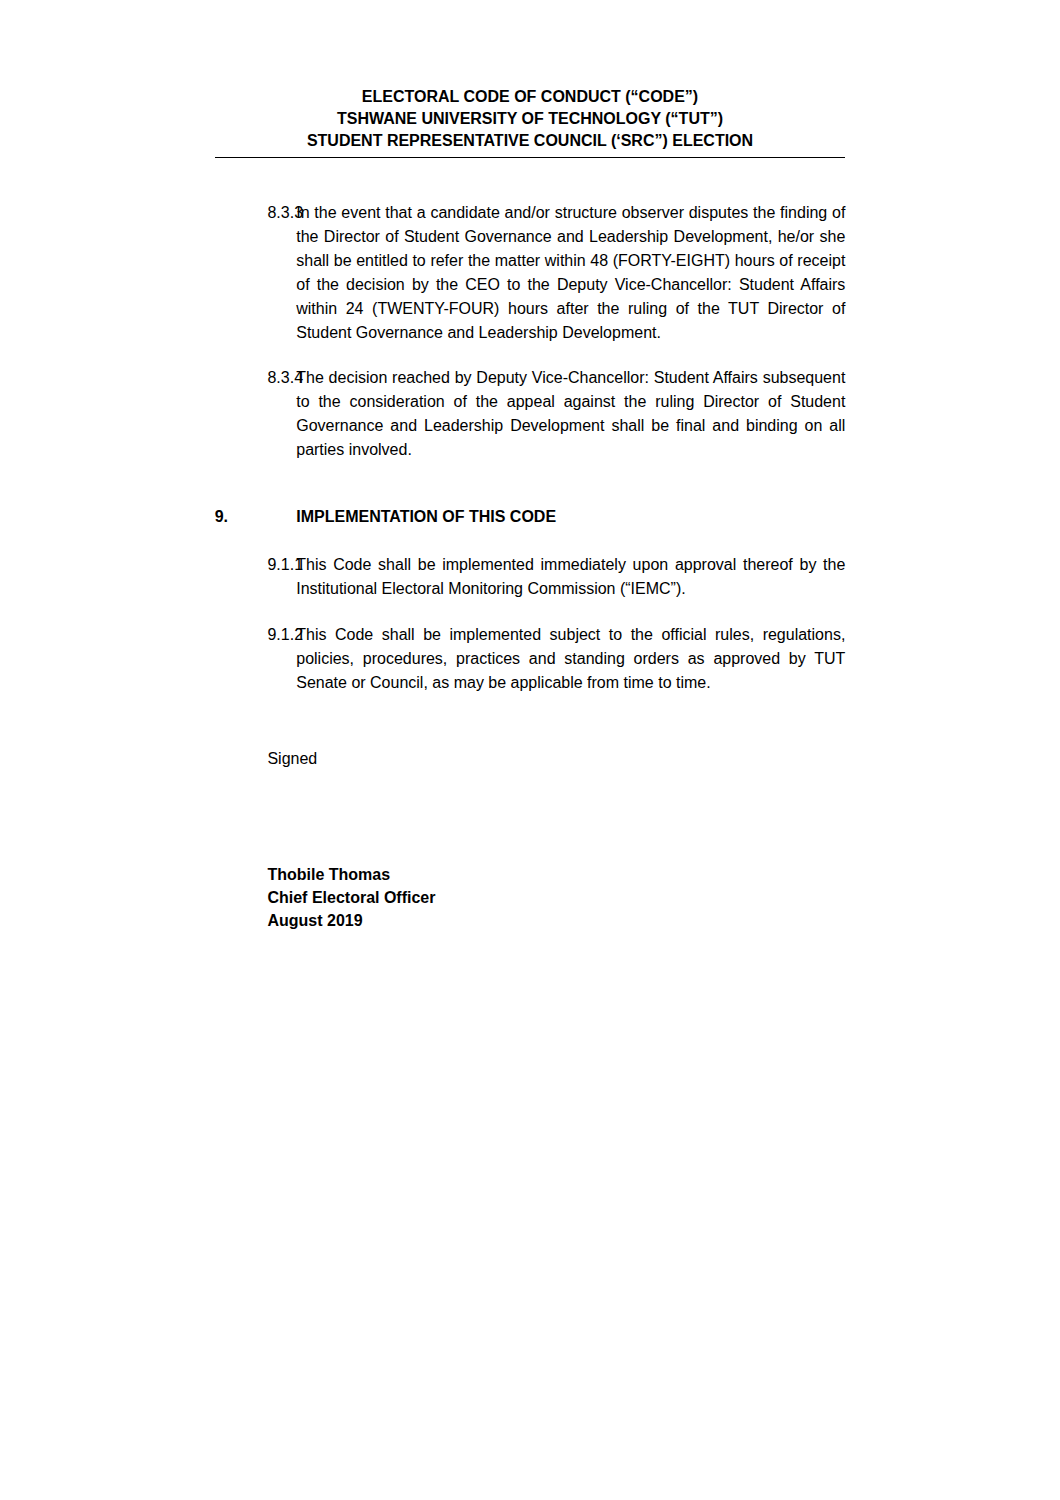Electoral Code of Conduct (“Code”)
Tshwane University of Technology (“TUT”)
Student Representative Council (‘SRC”) Election
8.3.3
In the event that a candidate and/or structure observer disputes the finding of the Director of Student Governance and Leadership Development, he/or she shall be entitled to refer the matter within 48 (FORTY-EIGHT) hours of receipt of the decision by the CEO to the Deputy Vice-Chancellor: Student Affairs within 24 (TWENTY-FOUR) hours after the ruling of the TUT Director of Student Governance and Leadership Development.
8.3.4
The decision reached by Deputy Vice-Chancellor: Student Affairs subsequent to the consideration of the appeal against the ruling Director of Student Governance and Leadership Development shall be final and binding on all parties involved.
9.
IMPLEMENTATION OF THIS CODE
9.1.1
This Code shall be implemented immediately upon approval thereof by the Institutional Electoral Monitoring Commission (“IEMC”).
9.1.2
This Code shall be implemented subject to the official rules, regulations, policies, procedures, practices and standing orders as approved by TUT Senate or Council, as may be applicable from time to time.
Signed
Thobile Thomas
Chief Electoral Officer
August 2019